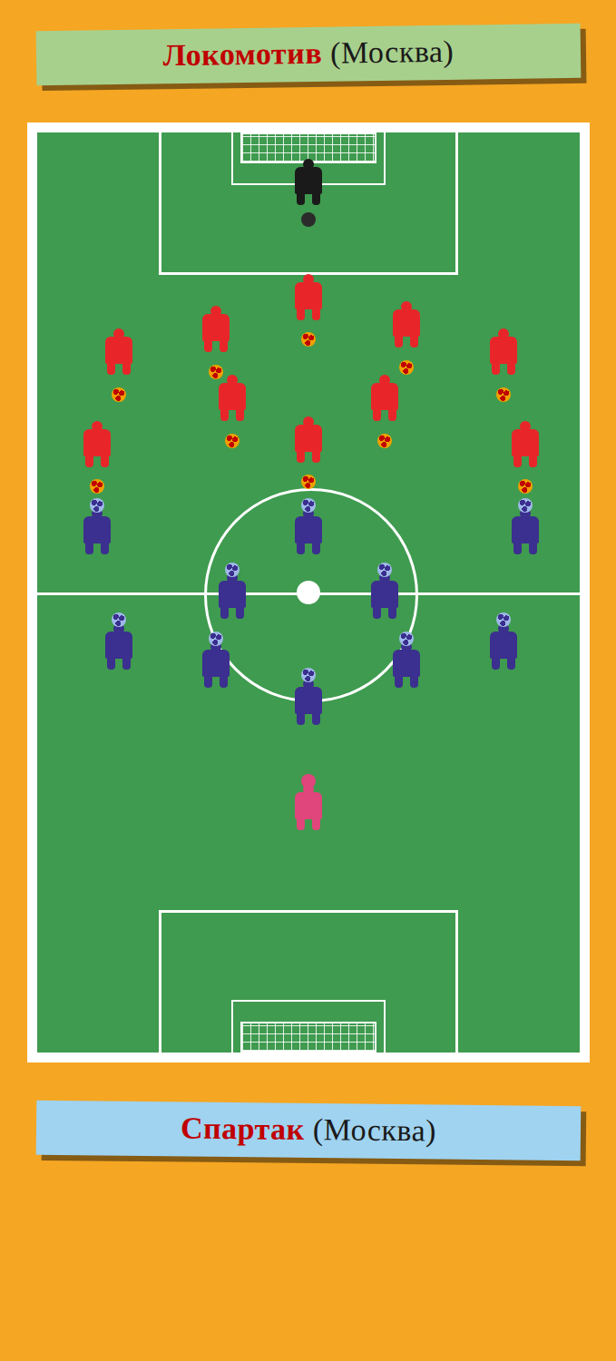Локомотив (Москва)
Спартак (Москва)